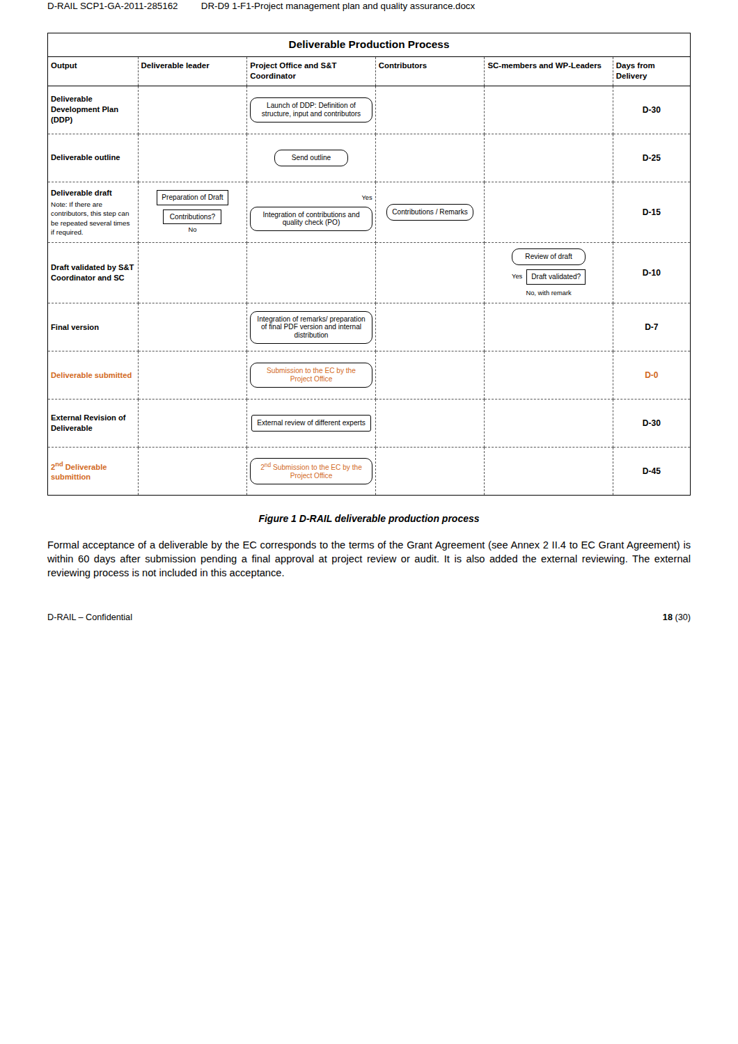D-RAIL SCP1-GA-2011-285162
DR-D9 1-F1-Project management plan and quality assurance.docx
Deliverable Production Process
| Output | Deliverable leader | Project Office and S&T Coordinator | Contributors | SC-members and WP-Leaders | Days from Delivery |
| --- | --- | --- | --- | --- | --- |
| Deliverable Development Plan (DDP) | | Launch of DDP: Definition of structure, input and contributors | | | D-30 |
| Deliverable outline | | Send outline | | | D-25 |
| Deliverable draft Note: If there are contributors, this step can be repeated several times if required. | Preparation of Draft Contributions? No | Yes Integration of contributions and quality check (PO) | Contributions / Remarks | | D-15 |
| Draft validated by S&T Coordinator and SC | | | | Review of draft Yes Draft validated? No, with remark | D-10 |
| Final version | | Integration of remarks/ preparation of final PDF version and internal distribution | | | D-7 |
| Deliverable submitted | | Submission to the EC by the Project Office | | | D-0 |
| External Revision of Deliverable | | External review of different experts | | | D-30 |
| 2 nd Deliverable submittion | | 2 nd Submission to the EC by the Project Office | | | D-45 |
Figure 1 D-RAIL deliverable production process
Formal acceptance of a deliverable by the EC corresponds to the terms of the Grant Agreement (see Annex 2 II.4 to EC Grant Agreement) is within 60 days after submission pending a final approval at project review or audit. It is also added the external reviewing. The external reviewing process is not included in this acceptance.
D-RAIL – Confidential
18 (30)